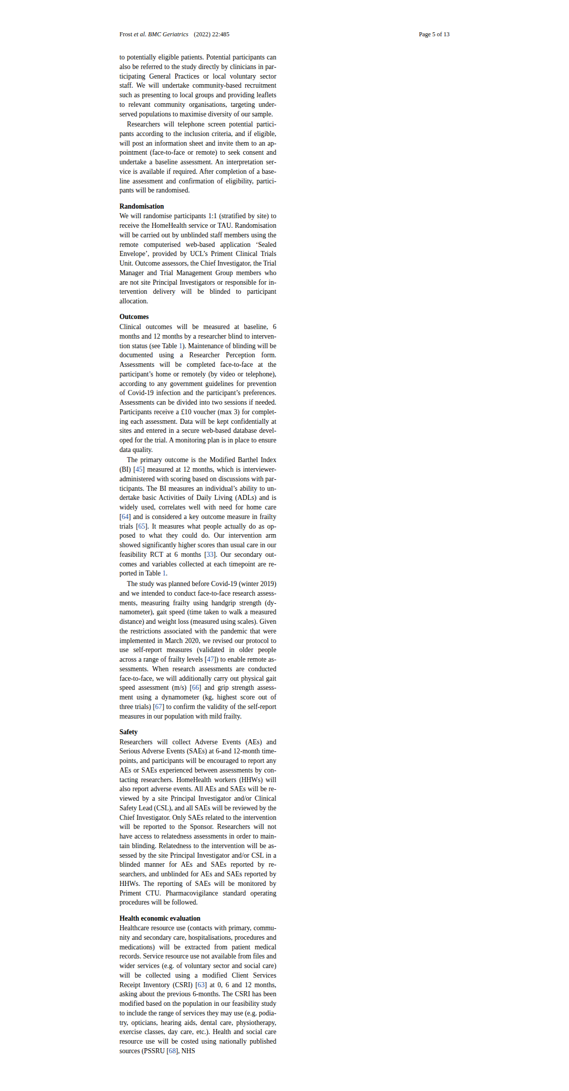Frost et al. BMC Geriatrics(2022) 22:485
Page 5 of 13
to potentially eligible patients. Potential participants can also be referred to the study directly by clinicians in participating General Practices or local voluntary sector staff. We will undertake community-based recruitment such as presenting to local groups and providing leaflets to relevant community organisations, targeting under-served populations to maximise diversity of our sample.
Researchers will telephone screen potential participants according to the inclusion criteria, and if eligible, will post an information sheet and invite them to an appointment (face-to-face or remote) to seek consent and undertake a baseline assessment. An interpretation service is available if required. After completion of a baseline assessment and confirmation of eligibility, participants will be randomised.
Randomisation
We will randomise participants 1:1 (stratified by site) to receive the HomeHealth service or TAU. Randomisation will be carried out by unblinded staff members using the remote computerised web-based application ‘Sealed Envelope’, provided by UCL’s Priment Clinical Trials Unit. Outcome assessors, the Chief Investigator, the Trial Manager and Trial Management Group members who are not site Principal Investigators or responsible for intervention delivery will be blinded to participant allocation.
Outcomes
Clinical outcomes will be measured at baseline, 6 months and 12 months by a researcher blind to intervention status (see Table 1). Maintenance of blinding will be documented using a Researcher Perception form. Assessments will be completed face-to-face at the participant’s home or remotely (by video or telephone), according to any government guidelines for prevention of Covid-19 infection and the participant’s preferences. Assessments can be divided into two sessions if needed. Participants receive a £10 voucher (max 3) for completing each assessment. Data will be kept confidentially at sites and entered in a secure web-based database developed for the trial. A monitoring plan is in place to ensure data quality.
The primary outcome is the Modified Barthel Index (BI) [45] measured at 12 months, which is interviewer-administered with scoring based on discussions with participants. The BI measures an individual’s ability to undertake basic Activities of Daily Living (ADLs) and is widely used, correlates well with need for home care [64] and is considered a key outcome measure in frailty trials [65]. It measures what people actually do as opposed to what they could do. Our intervention arm showed significantly higher scores than usual care in our feasibility RCT at 6 months [33]. Our secondary outcomes and variables collected at each timepoint are reported in Table 1.
The study was planned before Covid-19 (winter 2019) and we intended to conduct face-to-face research assessments, measuring frailty using handgrip strength (dynamometer), gait speed (time taken to walk a measured distance) and weight loss (measured using scales). Given the restrictions associated with the pandemic that were implemented in March 2020, we revised our protocol to use self-report measures (validated in older people across a range of frailty levels [47]) to enable remote assessments. When research assessments are conducted face-to-face, we will additionally carry out physical gait speed assessment (m/s) [66] and grip strength assessment using a dynamometer (kg, highest score out of three trials) [67] to confirm the validity of the self-report measures in our population with mild frailty.
Safety
Researchers will collect Adverse Events (AEs) and Serious Adverse Events (SAEs) at 6-and 12-month timepoints, and participants will be encouraged to report any AEs or SAEs experienced between assessments by contacting researchers. HomeHealth workers (HHWs) will also report adverse events. All AEs and SAEs will be reviewed by a site Principal Investigator and/or Clinical Safety Lead (CSL), and all SAEs will be reviewed by the Chief Investigator. Only SAEs related to the intervention will be reported to the Sponsor. Researchers will not have access to relatedness assessments in order to maintain blinding. Relatedness to the intervention will be assessed by the site Principal Investigator and/or CSL in a blinded manner for AEs and SAEs reported by researchers, and unblinded for AEs and SAEs reported by HHWs. The reporting of SAEs will be monitored by Priment CTU. Pharmacovigilance standard operating procedures will be followed.
Health economic evaluation
Healthcare resource use (contacts with primary, community and secondary care, hospitalisations, procedures and medications) will be extracted from patient medical records. Service resource use not available from files and wider services (e.g. of voluntary sector and social care) will be collected using a modified Client Services Receipt Inventory (CSRI) [63] at 0, 6 and 12 months, asking about the previous 6-months. The CSRI has been modified based on the population in our feasibility study to include the range of services they may use (e.g. podiatry, opticians, hearing aids, dental care, physiotherapy, exercise classes, day care, etc.). Health and social care resource use will be costed using nationally published sources (PSSRU [68], NHS